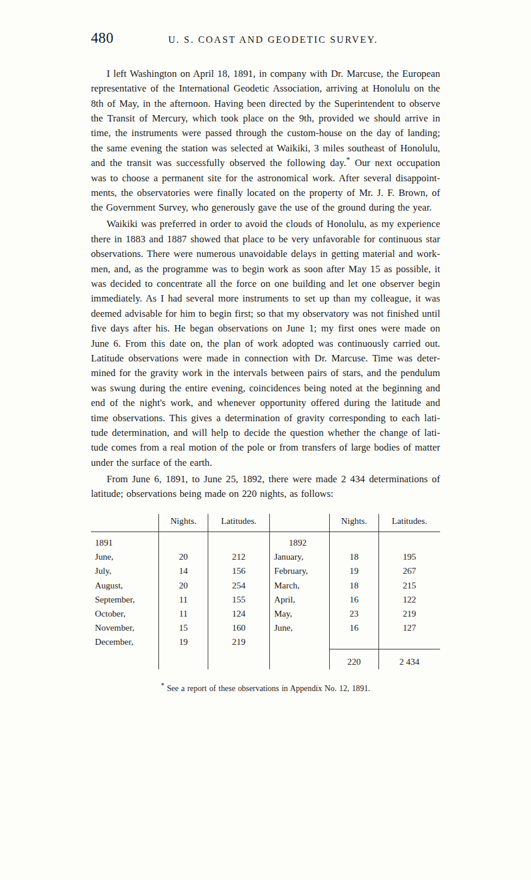480
U. S. Coast and Geodetic Survey.
I left Washington on April 18, 1891, in company with Dr. Marcuse, the European representative of the International Geodetic Association, arriving at Honolulu on the 8th of May, in the afternoon. Having been directed by the Superintendent to observe the Transit of Mercury, which took place on the 9th, provided we should arrive in time, the instruments were passed through the custom-house on the day of landing; the same evening the station was selected at Waikiki, 3 miles southeast of Honolulu, and the transit was successfully observed the following day.* Our next occupation was to choose a permanent site for the astronomical work. After several disappointments, the observatories were finally located on the property of Mr. J. F. Brown, of the Government Survey, who generously gave the use of the ground during the year.
Waikiki was preferred in order to avoid the clouds of Honolulu, as my experience there in 1883 and 1887 showed that place to be very unfavorable for continuous star observations. There were numerous unavoidable delays in getting material and workmen, and, as the programme was to begin work as soon after May 15 as possible, it was decided to concentrate all the force on one building and let one observer begin immediately. As I had several more instruments to set up than my colleague, it was deemed advisable for him to begin first; so that my observatory was not finished until five days after his. He began observations on June 1; my first ones were made on June 6. From this date on, the plan of work adopted was continuously carried out. Latitude observations were made in connection with Dr. Marcuse. Time was determined for the gravity work in the intervals between pairs of stars, and the pendulum was swung during the entire evening, coincidences being noted at the beginning and end of the night's work, and whenever opportunity offered during the latitude and time observations. This gives a determination of gravity corresponding to each latitude determination, and will help to decide the question whether the change of latitude comes from a real motion of the pole or from transfers of large bodies of matter under the surface of the earth.
From June 6, 1891, to June 25, 1892, there were made 2 434 determinations of latitude; observations being made on 220 nights, as follows:
| | Nights. | Latitudes. | | Nights. | Latitudes. |
| --- | --- | --- | --- | --- | --- |
| 1891 | | | 1892 | | |
| June, | 20 | 212 | January, | 18 | 195 |
| July, | 14 | 156 | February, | 19 | 267 |
| August, | 20 | 254 | March, | 18 | 215 |
| September, | 11 | 155 | April, | 16 | 122 |
| October, | 11 | 124 | May, | 23 | 219 |
| November, | 15 | 160 | June, | 16 | 127 |
| December, | 19 | 219 | | | |
| | | | | 220 | 2 434 |
* See a report of these observations in Appendix No. 12, 1891.